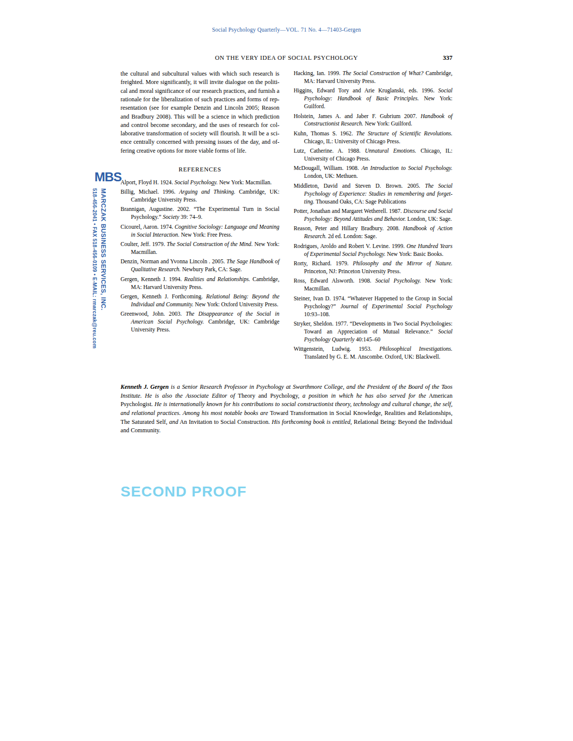Social Psychology Quarterly—VOL. 71 No. 4—71403-Gergen
On the Very Idea of Social Psychology 337
MBS
MARCZAK BUSINESS SERVICES, INC.
518-456-2041 • FAX 518-456-0109 • E-MAIL: rmarczak@reu.com
the cultural and subcultural values with which such research is freighted. More significantly, it will invite dialogue on the political and moral significance of our research practices, and furnish a rationale for the liberalization of such practices and forms of representation (see for example Denzin and Lincoln 2005; Reason and Bradbury 2008). This will be a science in which prediction and control become secondary, and the uses of research for collaborative transformation of society will flourish. It will be a science centrally concerned with pressing issues of the day, and offering creative options for more viable forms of life.
References
Alport, Floyd H. 1924. Social Psychology. New York: Macmillan.
Billig, Michael. 1996. Arguing and Thinking. Cambridge, UK: Cambridge University Press.
Brannigan, Augustine. 2002. “The Experimental Turn in Social Psychology.” Society 39: 74–9.
Cicourel, Aaron. 1974. Cognitive Sociology: Language and Meaning in Social Interaction. New York: Free Press.
Coulter, Jeff. 1979. The Social Construction of the Mind. New York: Macmillan.
Denzin, Norman and Yvonna Lincoln . 2005. The Sage Handbook of Qualitative Research. Newbury Park, CA: Sage.
Gergen, Kenneth J. 1994. Realities and Relationships. Cambridge, MA: Harvard University Press.
Gergen, Kenneth J. Forthcoming. Relational Being: Beyond the Individual and Community. New York: Oxford University Press.
Greenwood, John. 2003. The Disappearance of the Social in American Social Psychology. Cambridge, UK: Cambridge University Press.
Hacking, Ian. 1999. The Social Construction of What? Cambridge, MA: Harvard University Press.
Higgins, Edward Tory and Arie Kruglanski, eds. 1996. Social Psychology: Handbook of Basic Principles. New York: Guilford.
Holstein, James A. and Jaber F. Gubrium 2007. Handbook of Constructionist Research. New York: Guilford.
Kuhn, Thomas S. 1962. The Structure of Scientific Revolutions. Chicago, IL: University of Chicago Press.
Lutz, Catherine. A. 1988. Unnatural Emotions. Chicago, IL: University of Chicago Press.
McDougall, William. 1908. An Introduction to Social Psychology. London, UK: Methuen.
Middleton, David and Steven D. Brown. 2005. The Social Psychology of Experience: Studies in remembering and forgetting. Thousand Oaks, CA: Sage Publications
Potter, Jonathan and Margaret Wetherell. 1987. Discourse and Social Psychology: Beyond Attitudes and Behavior. London, UK: Sage.
Reason, Peter and Hillary Bradbury. 2008. Handbook of Action Research. 2d ed. London: Sage.
Rodrigues, Aroldo and Robert V. Levine. 1999. One Hundred Years of Experimental Social Psychology. New York: Basic Books.
Rorty, Richard. 1979. Philosophy and the Mirror of Nature. Princeton, NJ: Princeton University Press.
Ross, Edward Alsworth. 1908. Social Psychology. New York: Macmillan.
Steiner, Ivan D. 1974. “Whatever Happened to the Group in Social Psychology?” Journal of Experimental Social Psychology 10:93–108.
Stryker, Sheldon. 1977. “Developments in Two Social Psychologies: Toward an Appreciation of Mutual Relevance.” Social Psychology Quarterly 40:145–60
Wittgenstein, Ludwig. 1953. Philosophical Investigations. Translated by G. E. M. Anscombe. Oxford, UK: Blackwell.
Kenneth J. Gergen is a Senior Research Professor in Psychology at Swarthmore College, and the President of the Board of the Taos Institute. He is also the Associate Editor of Theory and Psychology, a position in which he has also served for the American Psychologist. He is internationally known for his contributions to social constructionist theory, technology and cultural change, the self, and relational practices. Among his most notable books are Toward Transformation in Social Knowledge, Realities and Relationships, The Saturated Self, and An Invitation to Social Construction. His forthcoming book is entitled, Relational Being: Beyond the Individual and Community.
SECOND PROOF